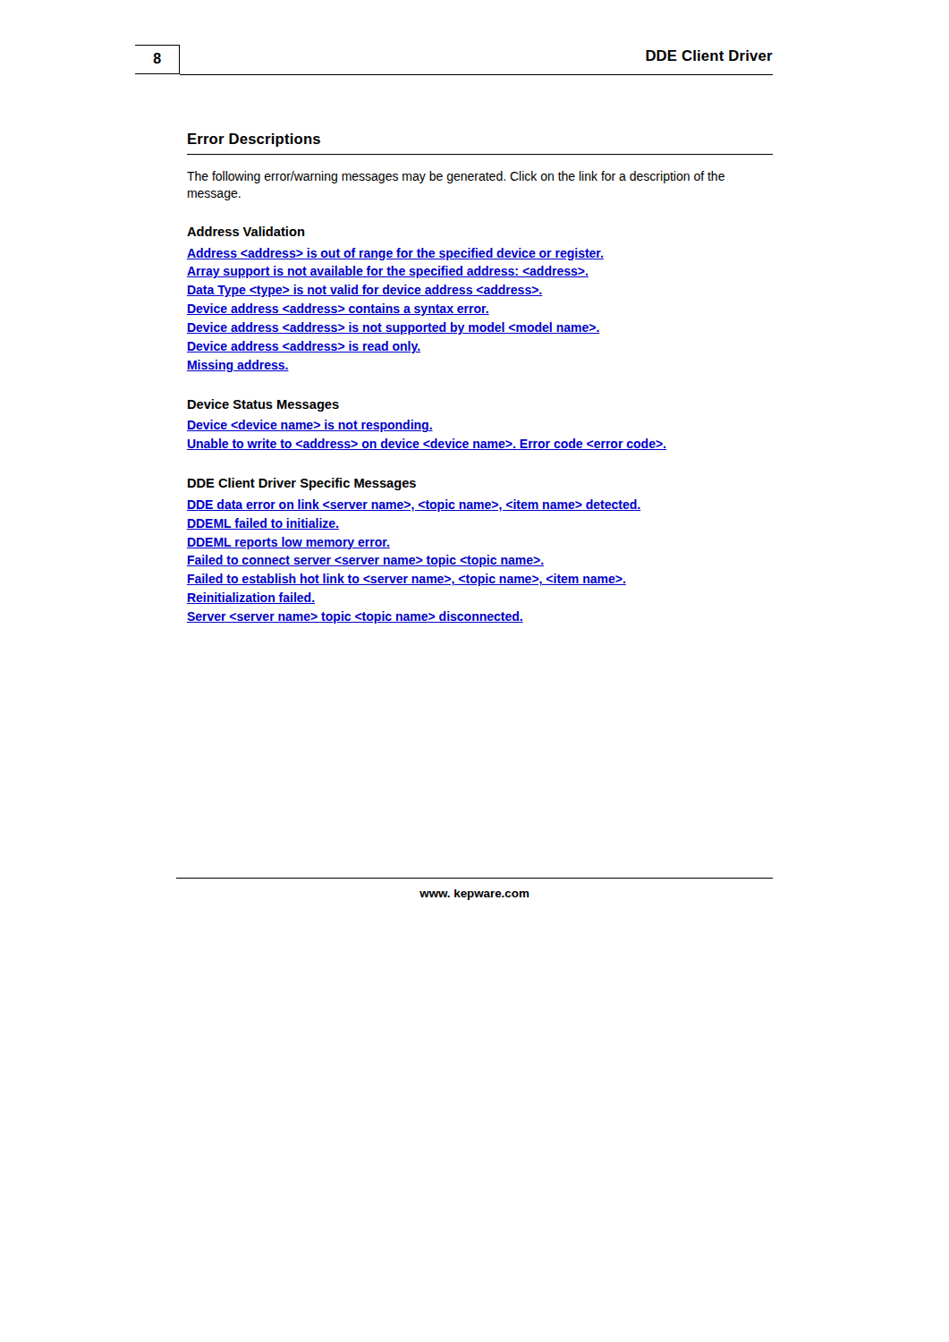8
DDE Client Driver
Error Descriptions
The following error/warning messages may be generated. Click on the link for a description of the message.
Address Validation
Address <address> is out of range for the specified device or register.
Array support is not available for the specified address: <address>.
Data Type <type> is not valid for device address <address>.
Device address <address> contains a syntax error.
Device address <address> is not supported by model <model name>.
Device address <address> is read only.
Missing address.
Device Status Messages
Device <device name> is not responding.
Unable to write to <address> on device <device name>. Error code <error code>.
DDE Client Driver Specific Messages
DDE data error on link <server name>, <topic name>, <item name> detected.
DDEML failed to initialize.
DDEML reports low memory error.
Failed to connect server <server name> topic <topic name>.
Failed to establish hot link to <server name>, <topic name>, <item name>.
Reinitialization failed.
Server <server name> topic <topic name> disconnected.
www. kepware.com